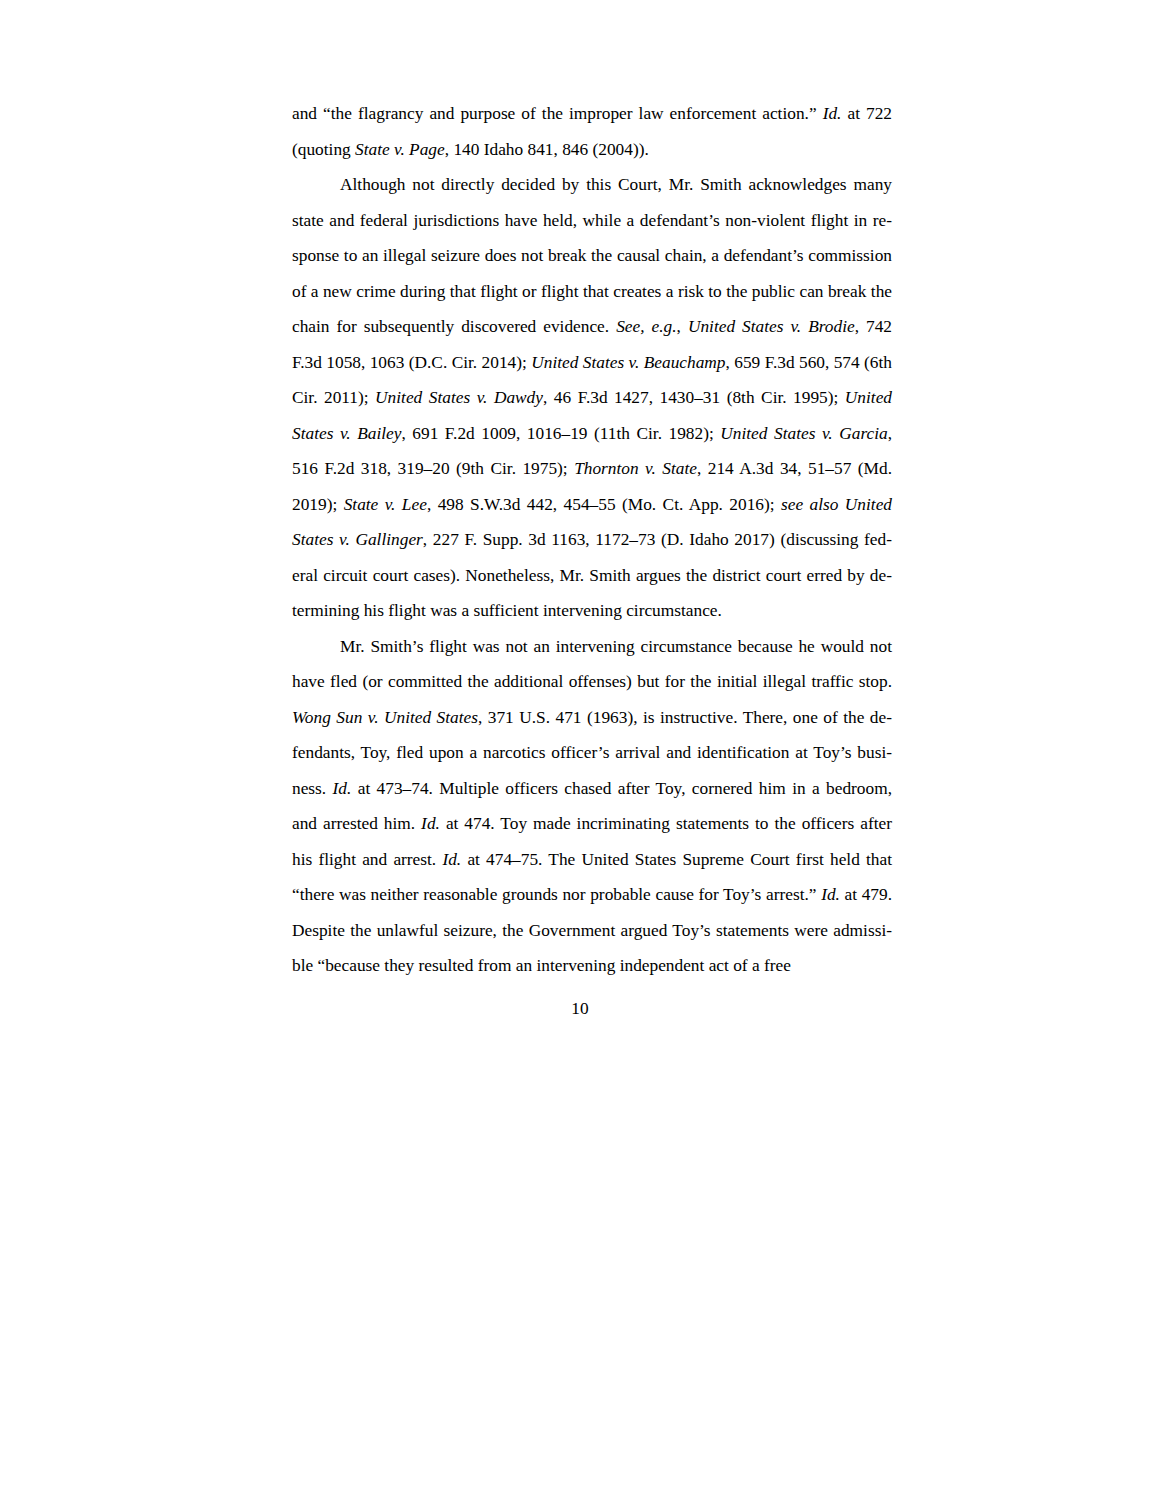and “the flagrancy and purpose of the improper law enforcement action.” Id. at 722 (quoting State v. Page, 140 Idaho 841, 846 (2004)).
Although not directly decided by this Court, Mr. Smith acknowledges many state and federal jurisdictions have held, while a defendant’s non-violent flight in response to an illegal seizure does not break the causal chain, a defendant’s commission of a new crime during that flight or flight that creates a risk to the public can break the chain for subsequently discovered evidence. See, e.g., United States v. Brodie, 742 F.3d 1058, 1063 (D.C. Cir. 2014); United States v. Beauchamp, 659 F.3d 560, 574 (6th Cir. 2011); United States v. Dawdy, 46 F.3d 1427, 1430–31 (8th Cir. 1995); United States v. Bailey, 691 F.2d 1009, 1016–19 (11th Cir. 1982); United States v. Garcia, 516 F.2d 318, 319–20 (9th Cir. 1975); Thornton v. State, 214 A.3d 34, 51–57 (Md. 2019); State v. Lee, 498 S.W.3d 442, 454–55 (Mo. Ct. App. 2016); see also United States v. Gallinger, 227 F. Supp. 3d 1163, 1172–73 (D. Idaho 2017) (discussing federal circuit court cases). Nonetheless, Mr. Smith argues the district court erred by determining his flight was a sufficient intervening circumstance.
Mr. Smith’s flight was not an intervening circumstance because he would not have fled (or committed the additional offenses) but for the initial illegal traffic stop. Wong Sun v. United States, 371 U.S. 471 (1963), is instructive. There, one of the defendants, Toy, fled upon a narcotics officer’s arrival and identification at Toy’s business. Id. at 473–74. Multiple officers chased after Toy, cornered him in a bedroom, and arrested him. Id. at 474. Toy made incriminating statements to the officers after his flight and arrest. Id. at 474–75. The United States Supreme Court first held that “there was neither reasonable grounds nor probable cause for Toy’s arrest.” Id. at 479. Despite the unlawful seizure, the Government argued Toy’s statements were admissible “because they resulted from an intervening independent act of a free
10